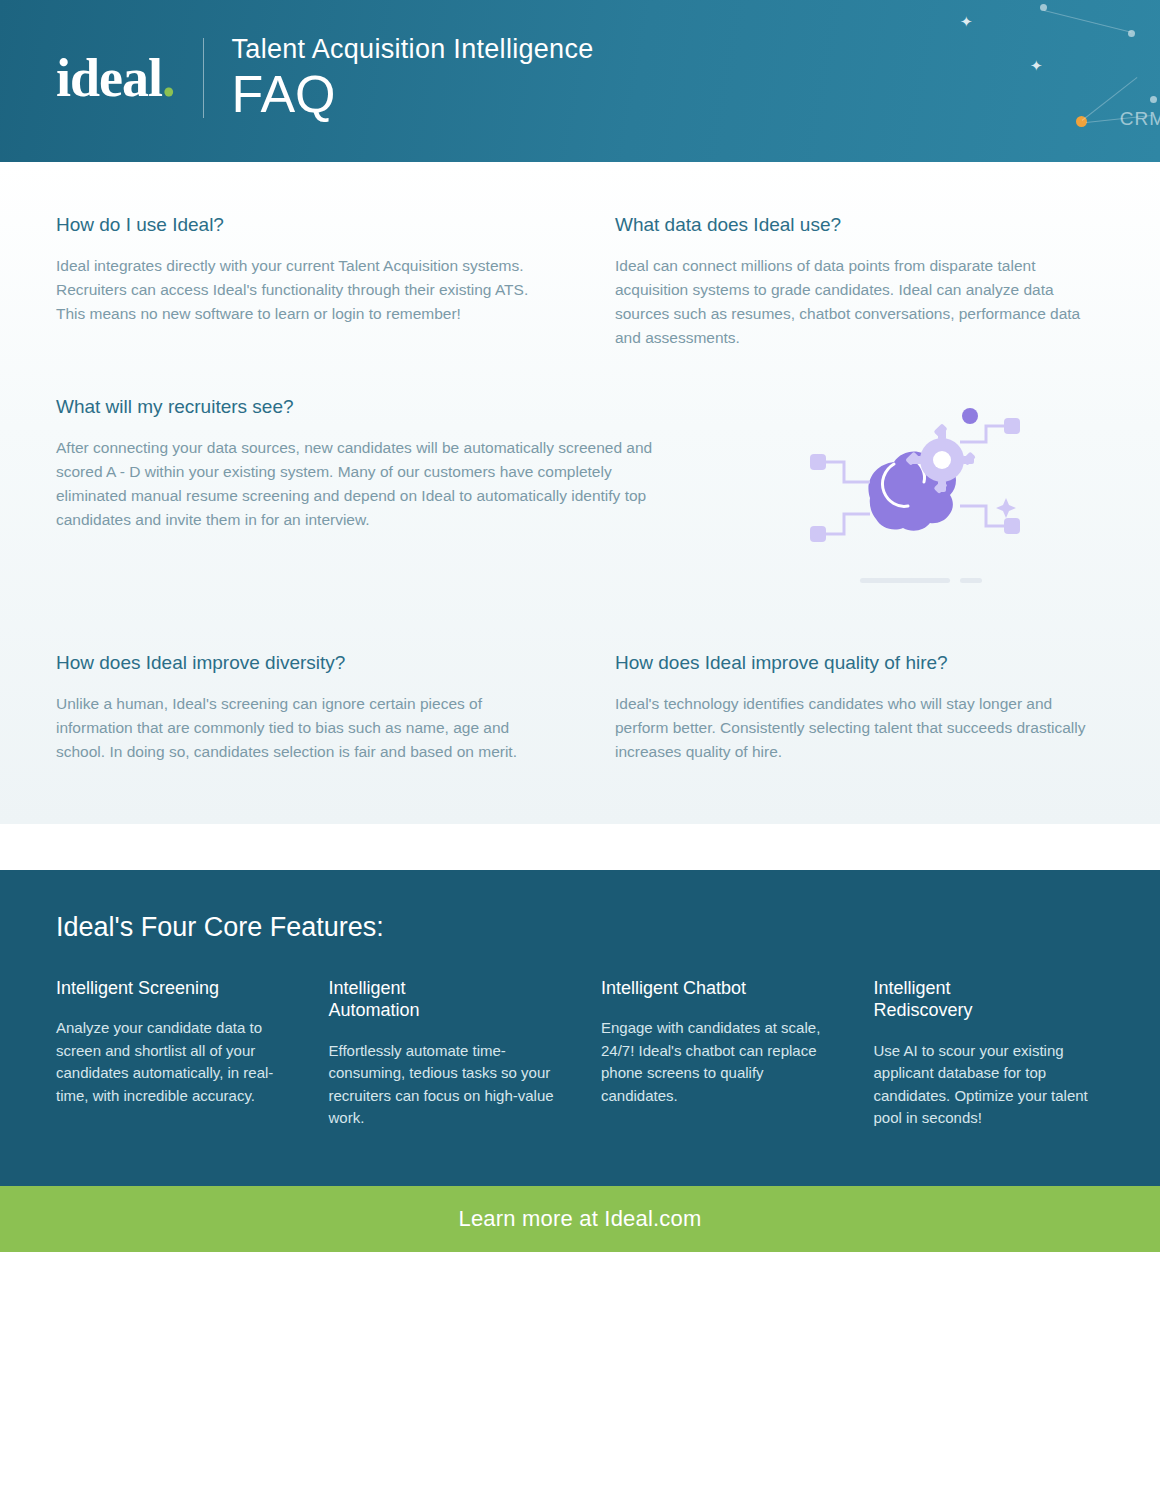✦ ✦ CRM
ideal.
Talent Acquisition Intelligence
FAQ
How do I use Ideal?
Ideal integrates directly with your current Talent Acquisition systems. Recruiters can access Ideal's functionality through their existing ATS. This means no new software to learn or login to remember!
What data does Ideal use?
Ideal can connect millions of data points from disparate talent acquisition systems to grade candidates. Ideal can analyze data sources such as resumes, chatbot conversations, performance data and assessments.
What will my recruiters see?
After connecting your data sources, new candidates will be automatically screened and scored A - D within your existing system. Many of our customers have completely eliminated manual resume screening and depend on Ideal to automatically identify top candidates and invite them in for an interview.
How does Ideal improve diversity?
Unlike a human, Ideal's screening can ignore certain pieces of information that are commonly tied to bias such as name, age and school. In doing so, candidates selection is fair and based on merit.
How does Ideal improve quality of hire?
Ideal's technology identifies candidates who will stay longer and perform better. Consistently selecting talent that succeeds drastically increases quality of hire.
Ideal's Four Core Features:
Intelligent Screening
Analyze your candidate data to screen and shortlist all of your candidates automatically, in real-time, with incredible accuracy.
Intelligent
Automation
Effortlessly automate time-consuming, tedious tasks so your recruiters can focus on high-value work.
Intelligent Chatbot
Engage with candidates at scale, 24/7! Ideal's chatbot can replace phone screens to qualify candidates.
Intelligent
Rediscovery
Use AI to scour your existing applicant database for top candidates. Optimize your talent pool in seconds!
Learn more at Ideal.com